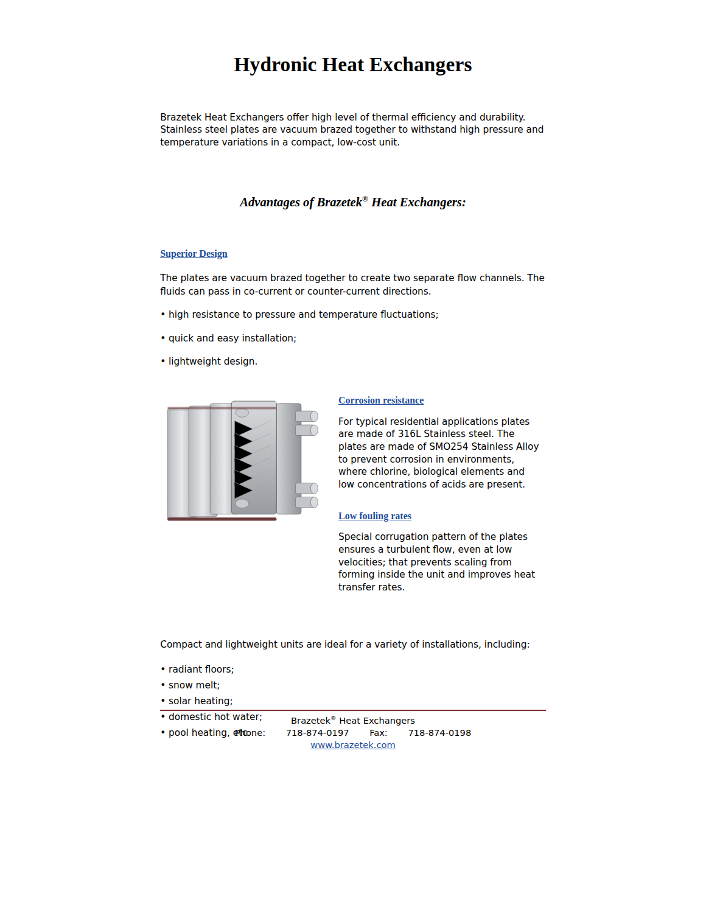Hydronic Heat Exchangers
Brazetek Heat Exchangers offer high level of thermal efficiency and durability. Stainless steel plates are vacuum brazed together to withstand high pressure and temperature variations in a compact, low-cost unit.
Advantages of Brazetek® Heat Exchangers:
Superior Design
The plates are vacuum brazed together to create two separate flow channels. The fluids can pass in co-current or counter-current directions.
• high resistance to pressure and temperature fluctuations;
• quick and easy installation;
• lightweight design.
Corrosion resistance
For typical residential applications plates are made of 316L Stainless steel. The plates are made of SMO254 Stainless Alloy to prevent corrosion in environments, where chlorine, biological elements and low concentrations of acids are present.
Low fouling rates
Special corrugation pattern of the plates ensures a turbulent flow, even at low velocities; that prevents scaling from forming inside the unit and improves heat transfer rates.
Compact and lightweight units are ideal for a variety of installations, including:
radiant floors;
snow melt;
solar heating;
domestic hot water;
pool heating, etc.
Brazetek® Heat Exchangers
Phone: 718-874-0197 Fax: 718-874-0198
www.brazetek.com